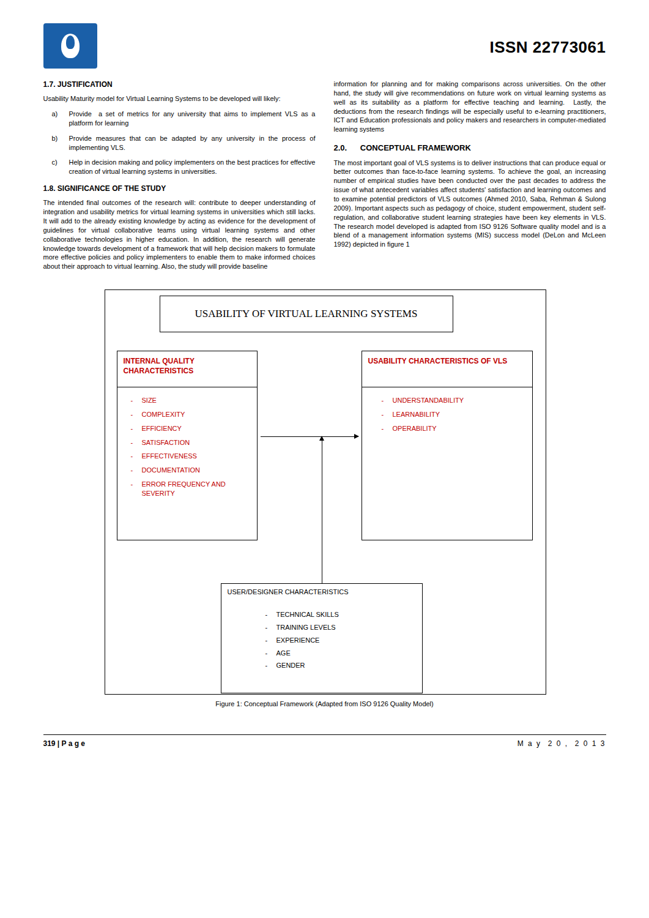ISSN 22773061
1.7. JUSTIFICATION
Usability Maturity model for Virtual Learning Systems to be developed will likely:
a) Provide a set of metrics for any university that aims to implement VLS as a platform for learning
b) Provide measures that can be adapted by any university in the process of implementing VLS.
c) Help in decision making and policy implementers on the best practices for effective creation of virtual learning systems in universities.
1.8. SIGNIFICANCE OF THE STUDY
The intended final outcomes of the research will: contribute to deeper understanding of integration and usability metrics for virtual learning systems in universities which still lacks. It will add to the already existing knowledge by acting as evidence for the development of guidelines for virtual collaborative teams using virtual learning systems and other collaborative technologies in higher education. In addition, the research will generate knowledge towards development of a framework that will help decision makers to formulate more effective policies and policy implementers to enable them to make informed choices about their approach to virtual learning. Also, the study will provide baseline
information for planning and for making comparisons across universities. On the other hand, the study will give recommendations on future work on virtual learning systems as well as its suitability as a platform for effective teaching and learning. Lastly, the deductions from the research findings will be especially useful to e-learning practitioners, ICT and Education professionals and policy makers and researchers in computer-mediated learning systems
2.0. CONCEPTUAL FRAMEWORK
The most important goal of VLS systems is to deliver instructions that can produce equal or better outcomes than face-to-face learning systems. To achieve the goal, an increasing number of empirical studies have been conducted over the past decades to address the issue of what antecedent variables affect students' satisfaction and learning outcomes and to examine potential predictors of VLS outcomes (Ahmed 2010, Saba, Rehman & Sulong 2009). Important aspects such as pedagogy of choice, student empowerment, student self-regulation, and collaborative student learning strategies have been key elements in VLS. The research model developed is adapted from ISO 9126 Software quality model and is a blend of a management information systems (MIS) success model (DeLon and McLeen 1992) depicted in figure 1
USABILITY OF VIRTUAL LEARNING SYSTEMS
INTERNAL QUALITY CHARACTERISTICS
SIZE
COMPLEXITY
EFFICIENCY
SATISFACTION
EFFECTIVENESS
DOCUMENTATION
ERROR FREQUENCY AND SEVERITY
USABILITY CHARACTERISTICS OF VLS
UNDERSTANDABILITY
LEARNABILITY
OPERABILITY
USER/DESIGNER CHARACTERISTICS
TECHNICAL SKILLS
TRAINING LEVELS
EXPERIENCE
AGE
GENDER
Figure 1: Conceptual Framework (Adapted from ISO 9126 Quality Model)
319 | P a g e
M a y 2 0 , 2 0 1 3